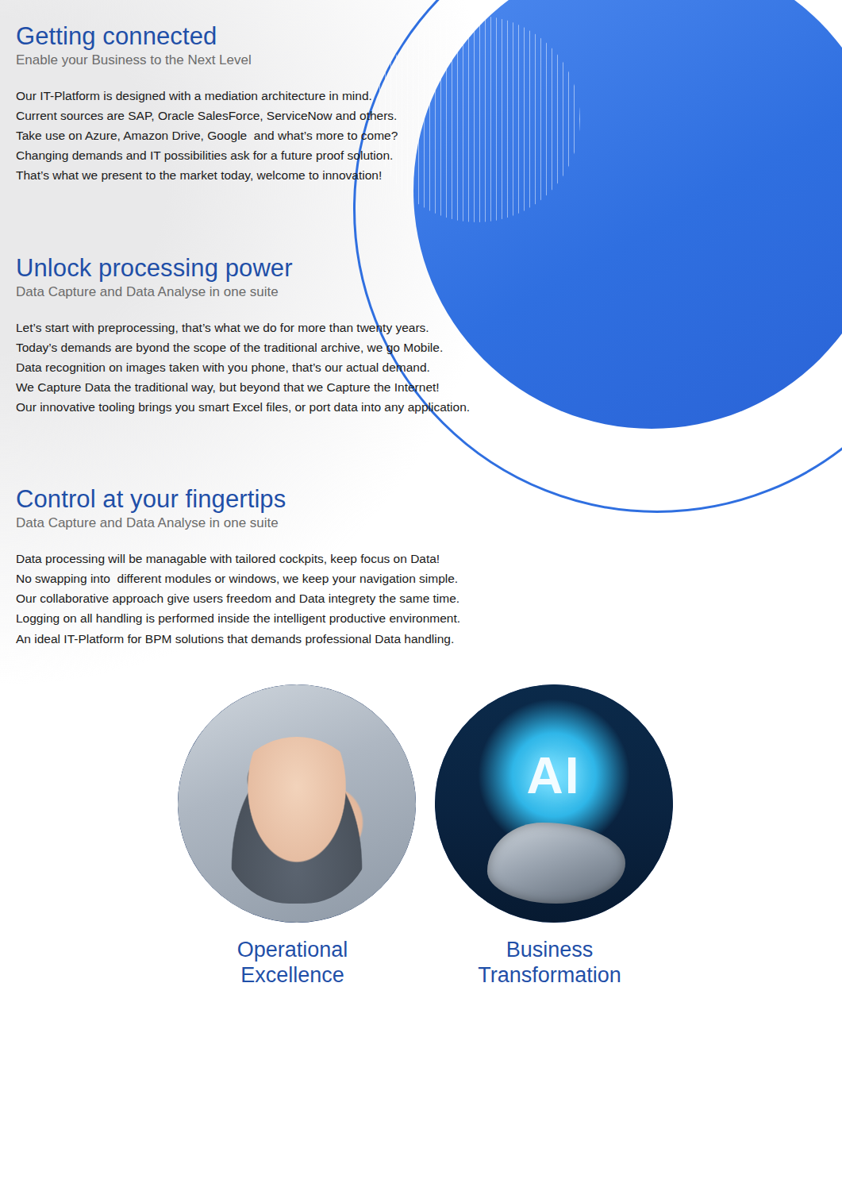Getting connected
Enable your Business to the Next Level
Our IT-Platform is designed with a mediation architecture in mind. Current sources are SAP, Oracle SalesForce, ServiceNow and others. Take use on Azure, Amazon Drive, Google and what’s more to come? Changing demands and IT possibilities ask for a future proof solution. That’s what we present to the market today, welcome to innovation!
Unlock processing power
Data Capture and Data Analyse in one suite
Let’s start with preprocessing, that’s what we do for more than twenty years. Today’s demands are byond the scope of the traditional archive, we go Mobile. Data recognition on images taken with you phone, that’s our actual demand. We Capture Data the traditional way, but beyond that we Capture the Internet! Our innovative tooling brings you smart Excel files, or port data into any application.
Control at your fingertips
Data Capture and Data Analyse in one suite
Data processing will be managable with tailored cockpits, keep focus on Data! No swapping into different modules or windows, we keep your navigation simple. Our collaborative approach give users freedom and Data integrety the same time. Logging on all handling is performed inside the intelligent productive environment. An ideal IT-Platform for BPM solutions that demands professional Data handling.
Operational
Excellence
Business
Transformation